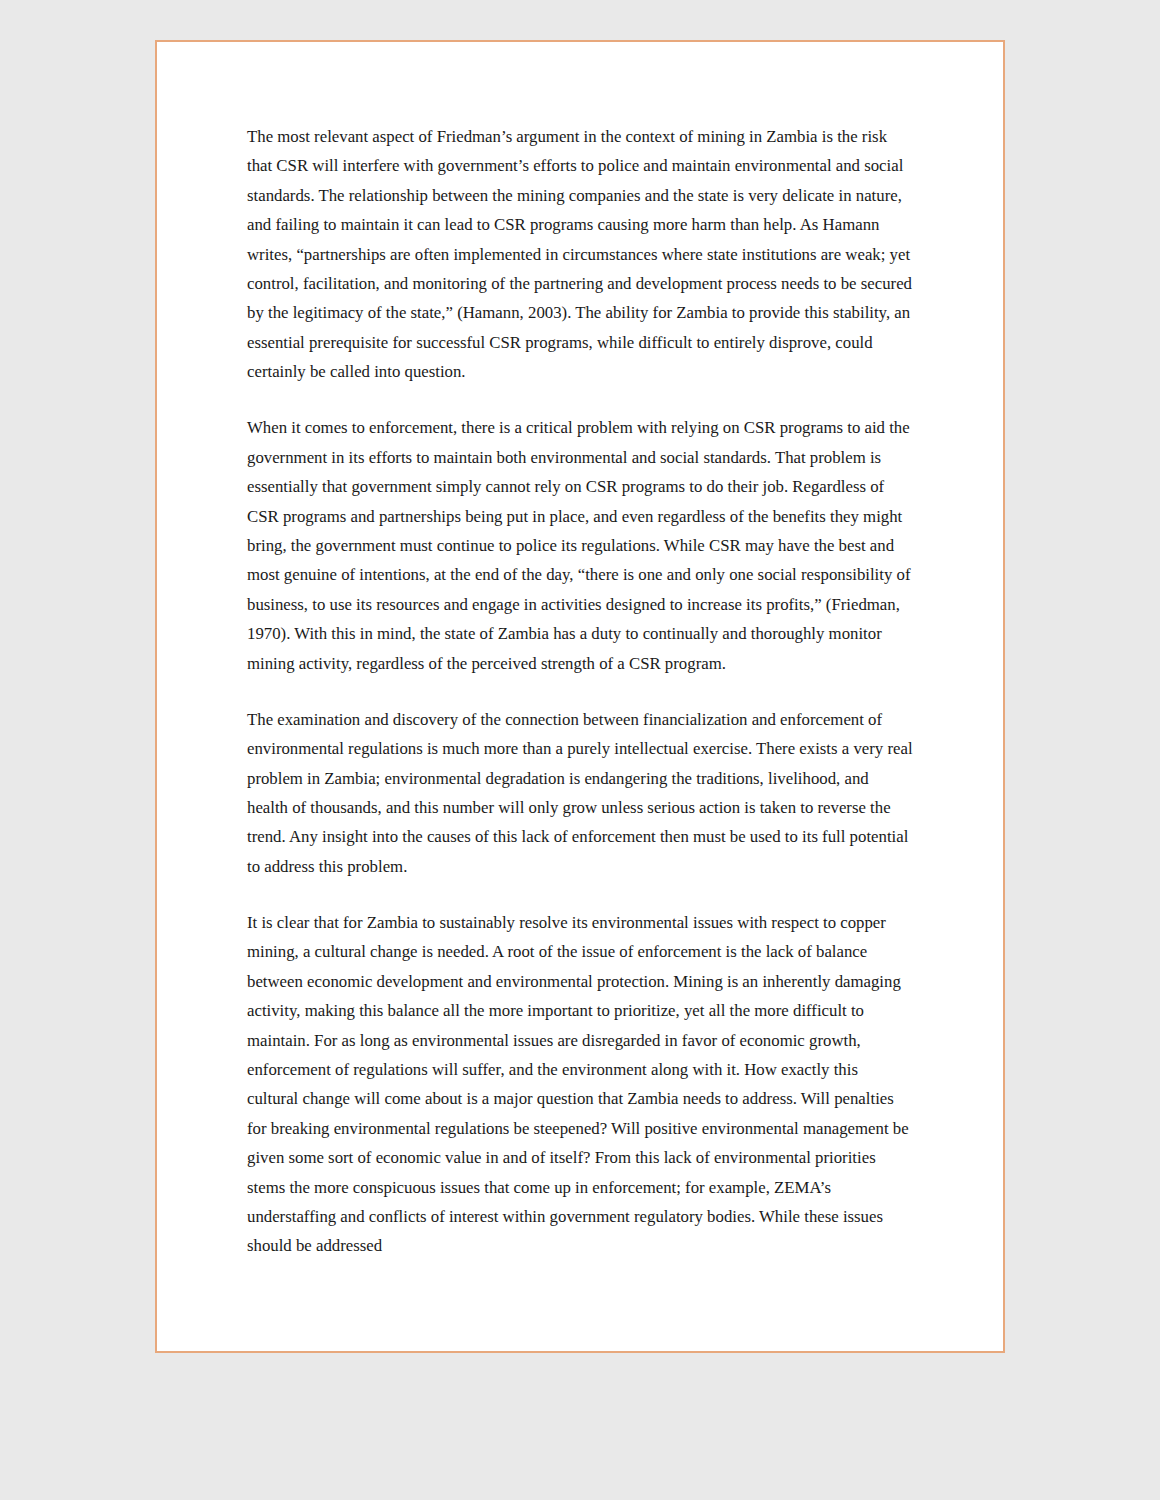The most relevant aspect of Friedman’s argument in the context of mining in Zambia is the risk that CSR will interfere with government’s efforts to police and maintain environmental and social standards. The relationship between the mining companies and the state is very delicate in nature, and failing to maintain it can lead to CSR programs causing more harm than help. As Hamann writes, “partnerships are often implemented in circumstances where state institutions are weak; yet control, facilitation, and monitoring of the partnering and development process needs to be secured by the legitimacy of the state,” (Hamann, 2003). The ability for Zambia to provide this stability, an essential prerequisite for successful CSR programs, while difficult to entirely disprove, could certainly be called into question.
When it comes to enforcement, there is a critical problem with relying on CSR programs to aid the government in its efforts to maintain both environmental and social standards. That problem is essentially that government simply cannot rely on CSR programs to do their job. Regardless of CSR programs and partnerships being put in place, and even regardless of the benefits they might bring, the government must continue to police its regulations. While CSR may have the best and most genuine of intentions, at the end of the day, “there is one and only one social responsibility of business, to use its resources and engage in activities designed to increase its profits,” (Friedman, 1970). With this in mind, the state of Zambia has a duty to continually and thoroughly monitor mining activity, regardless of the perceived strength of a CSR program.
The examination and discovery of the connection between financialization and enforcement of environmental regulations is much more than a purely intellectual exercise. There exists a very real problem in Zambia; environmental degradation is endangering the traditions, livelihood, and health of thousands, and this number will only grow unless serious action is taken to reverse the trend. Any insight into the causes of this lack of enforcement then must be used to its full potential to address this problem.
It is clear that for Zambia to sustainably resolve its environmental issues with respect to copper mining, a cultural change is needed. A root of the issue of enforcement is the lack of balance between economic development and environmental protection. Mining is an inherently damaging activity, making this balance all the more important to prioritize, yet all the more difficult to maintain. For as long as environmental issues are disregarded in favor of economic growth, enforcement of regulations will suffer, and the environment along with it. How exactly this cultural change will come about is a major question that Zambia needs to address. Will penalties for breaking environmental regulations be steepened? Will positive environmental management be given some sort of economic value in and of itself? From this lack of environmental priorities stems the more conspicuous issues that come up in enforcement; for example, ZEMA’s understaffing and conflicts of interest within government regulatory bodies. While these issues should be addressed